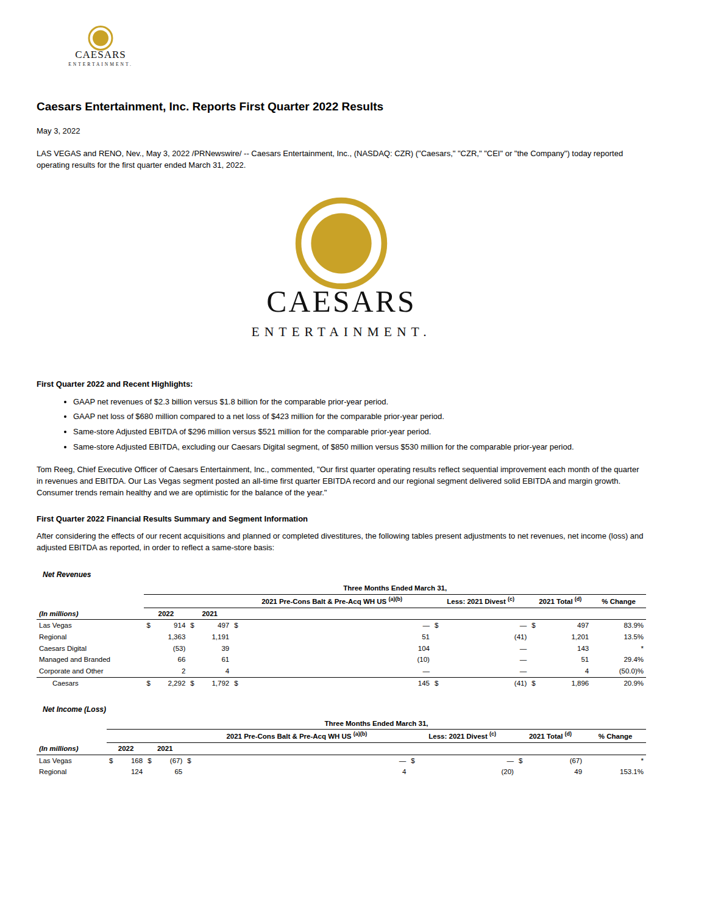Caesars Entertainment, Inc. Reports First Quarter 2022 Results
May 3, 2022
LAS VEGAS and RENO, Nev., May 3, 2022 /PRNewswire/ -- Caesars Entertainment, Inc., (NASDAQ: CZR) ("Caesars," "CZR," "CEI" or "the Company") today reported operating results for the first quarter ended March 31, 2022.
First Quarter 2022 and Recent Highlights:
GAAP net revenues of $2.3 billion versus $1.8 billion for the comparable prior-year period.
GAAP net loss of $680 million compared to a net loss of $423 million for the comparable prior-year period.
Same-store Adjusted EBITDA of $296 million versus $521 million for the comparable prior-year period.
Same-store Adjusted EBITDA, excluding our Caesars Digital segment, of $850 million versus $530 million for the comparable prior-year period.
Tom Reeg, Chief Executive Officer of Caesars Entertainment, Inc., commented, "Our first quarter operating results reflect sequential improvement each month of the quarter in revenues and EBITDA. Our Las Vegas segment posted an all-time first quarter EBITDA record and our regional segment delivered solid EBITDA and margin growth. Consumer trends remain healthy and we are optimistic for the balance of the year."
First Quarter 2022 Financial Results Summary and Segment Information
After considering the effects of our recent acquisitions and planned or completed divestitures, the following tables present adjustments to net revenues, net income (loss) and adjusted EBITDA as reported, in order to reflect a same-store basis:
Net Revenues
| | Three Months Ended March 31, |
| | | | 2021 Pre-Cons Balt & Pre-Acq WH US (a)(b) | Less: 2021 Divest (c) | 2021 Total (d) | % Change |
| (In millions) | 2022 | 2021 | | | | |
| Las Vegas | $ | 914 | $ | 497 | $ | — | $ | — | $ | 497 | 83.9% |
| Regional | | 1,363 | | 1,191 | | 51 | | (41) | | 1,201 | 13.5% |
| Caesars Digital | | (53) | | 39 | | 104 | | — | | 143 | * |
| Managed and Branded | | 66 | | 61 | | (10) | | — | | 51 | 29.4% |
| Corporate and Other | | 2 | | 4 | | — | | — | | 4 | (50.0)% |
| Caesars | $ | 2,292 | $ | 1,792 | $ | 145 | $ | (41) | $ | 1,896 | 20.9% |
Net Income (Loss)
| | Three Months Ended March 31, |
| | | | 2021 Pre-Cons Balt & Pre-Acq WH US (a)(b) | Less: 2021 Divest (c) | 2021 Total (d) | % Change |
| (In millions) | 2022 | 2021 | | | | |
| Las Vegas | $ | 168 | $ | (67) | $ | — | $ | — | $ | (67) | * |
| Regional | | 124 | | 65 | | 4 | | (20) | | 49 | 153.1% |